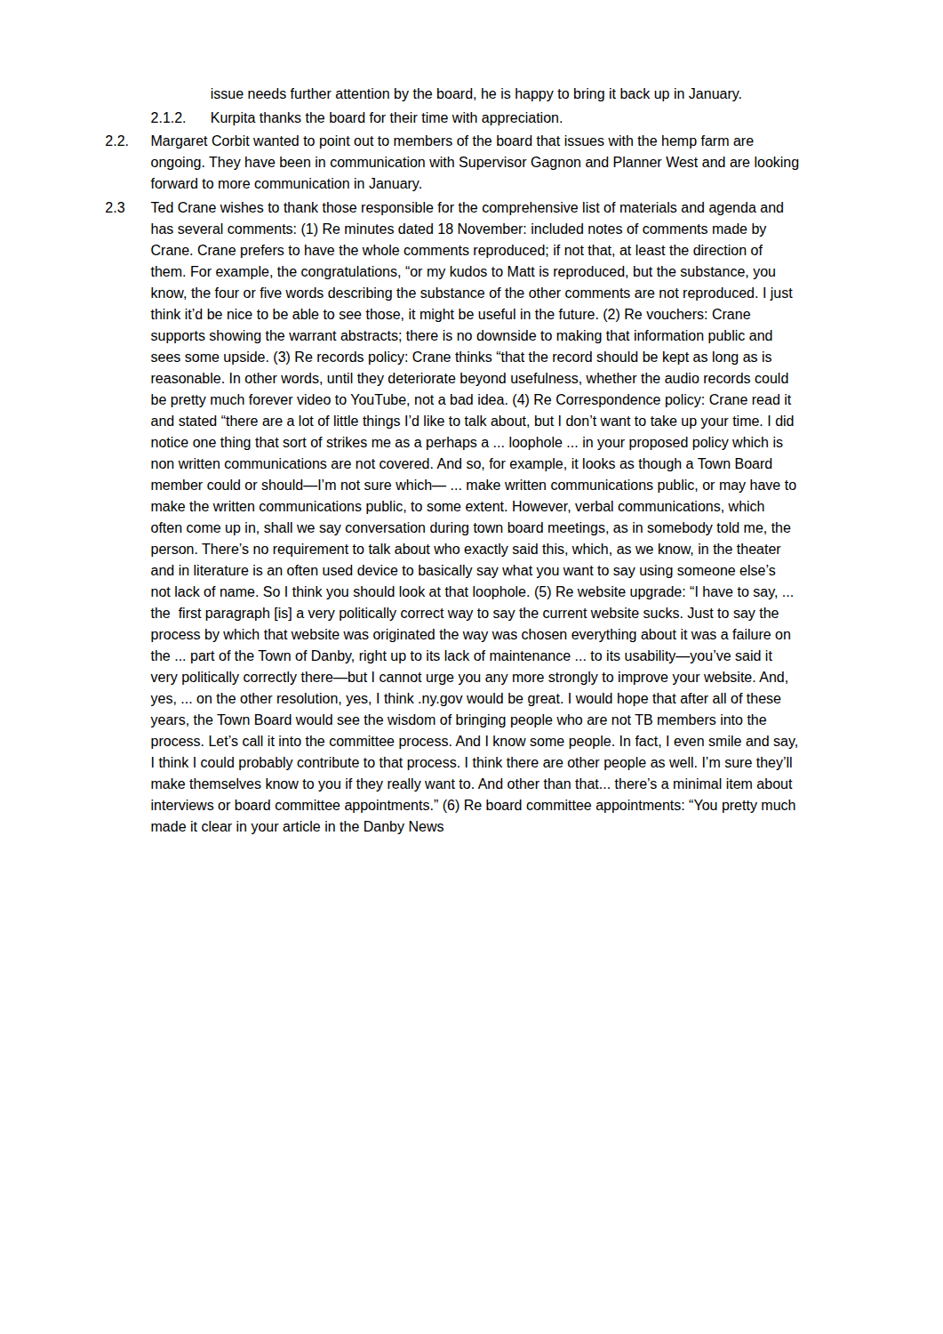issue needs further attention by the board, he is happy to bring it back up in January.
2.1.2. Kurpita thanks the board for their time with appreciation.
2.2. Margaret Corbit wanted to point out to members of the board that issues with the hemp farm are ongoing. They have been in communication with Supervisor Gagnon and Planner West and are looking forward to more communication in January.
2.3 Ted Crane wishes to thank those responsible for the comprehensive list of materials and agenda and has several comments: (1) Re minutes dated 18 November: included notes of comments made by Crane. Crane prefers to have the whole comments reproduced; if not that, at least the direction of them. For example, the congratulations, “or my kudos to Matt is reproduced, but the substance, you know, the four or five words describing the substance of the other comments are not reproduced. I just think it’d be nice to be able to see those, it might be useful in the future. (2) Re vouchers: Crane supports showing the warrant abstracts; there is no downside to making that information public and sees some upside. (3) Re records policy: Crane thinks “that the record should be kept as long as is reasonable. In other words, until they deteriorate beyond usefulness, whether the audio records could be pretty much forever video to YouTube, not a bad idea. (4) Re Correspondence policy: Crane read it and stated “there are a lot of little things I’d like to talk about, but I don’t want to take up your time. I did notice one thing that sort of strikes me as a perhaps a ... loophole ... in your proposed policy which is non written communications are not covered. And so, for example, it looks as though a Town Board member could or should—I’m not sure which— ... make written communications public, or may have to make the written communications public, to some extent. However, verbal communications, which often come up in, shall we say conversation during town board meetings, as in somebody told me, the person. There’s no requirement to talk about who exactly said this, which, as we know, in the theater and in literature is an often used device to basically say what you want to say using someone else’s not lack of name. So I think you should look at that loophole. (5) Re website upgrade: “I have to say, ... the first paragraph [is] a very politically correct way to say the current website sucks. Just to say the process by which that website was originated the way was chosen everything about it was a failure on the ... part of the Town of Danby, right up to its lack of maintenance ... to its usability—you’ve said it very politically correctly there—but I cannot urge you any more strongly to improve your website. And, yes, ... on the other resolution, yes, I think .ny.gov would be great. I would hope that after all of these years, the Town Board would see the wisdom of bringing people who are not TB members into the process. Let’s call it into the committee process. And I know some people. In fact, I even smile and say, I think I could probably contribute to that process. I think there are other people as well. I’m sure they’ll make themselves know to you if they really want to. And other than that... there’s a minimal item about interviews or board committee appointments.” (6) Re board committee appointments: “You pretty much made it clear in your article in the Danby News